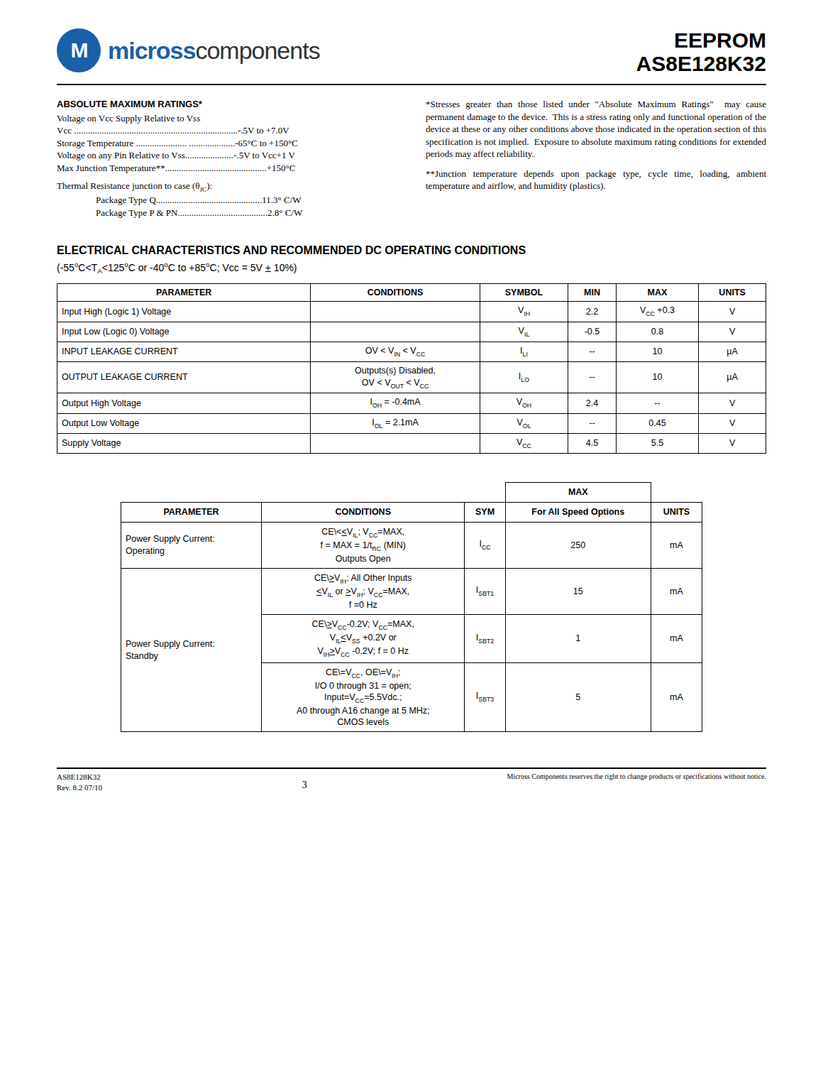M
micross components
EEPROM
AS8E128K32
ABSOLUTE MAXIMUM RATINGS*
Voltage on Vcc Supply Relative to Vss
Vcc .......................................................................-.5V to +7.0V
Storage Temperature ...................... ....................-65°C to +150°C
Voltage on any Pin Relative to Vss.....................-.5V to Vcc+1 V
Max Junction Temperature**............................................+150°C
Thermal Resistance junction to case (θJC):
Package Type Q.............................................. 11.3° C/W
Package Type P & PN....................................... 2.8° C/W
*Stresses greater than those listed under "Absolute Maximum Ratings" may cause permanent damage to the device. This is a stress rating only and functional operation of the device at these or any other conditions above those indicated in the operation section of this specification is not implied. Exposure to absolute maximum rating conditions for extended periods may affect reliability.
**Junction temperature depends upon package type, cycle time, loading, ambient temperature and airflow, and humidity (plastics).
ELECTRICAL CHARACTERISTICS AND RECOMMENDED DC OPERATING CONDITIONS
(-55oC<TA<125oC or -40oC to +85oC; Vcc = 5V + 10%)
| PARAMETER | CONDITIONS | SYMBOL | MIN | MAX | UNITS |
| --- | --- | --- | --- | --- | --- |
| Input High (Logic 1) Voltage | | V IH | 2.2 | V CC +0.3 | V |
| Input Low (Logic 0) Voltage | | V IL | -0.5 | 0.8 | V |
| INPUT LEAKAGE CURRENT | OV < V IN < V CC | I LI | -- | 10 | µA |
| OUTPUT LEAKAGE CURRENT | Outputs(s) Disabled, OV < V OUT < V CC | I LO | -- | 10 | µA |
| Output High Voltage | I OH = -0.4mA | V OH | 2.4 | -- | V |
| Output Low Voltage | I OL = 2.1mA | V OL | -- | 0.45 | V |
| Supply Voltage | | V CC | 4.5 | 5.5 | V |
| | | | MAX | |
| --- | --- | --- | --- | --- |
| PARAMETER | CONDITIONS | SYM | For All Speed Options | UNITS |
| Power Supply Current: Operating | CE\< < V IL ; V CC =MAX, f = MAX = 1/t RC (MIN) Outputs Open | I CC | 250 | mA |
| Power Supply Current: Standby | CE\ > V IH ; All Other Inputs < V IL or > V IH ; V CC =MAX, f =0 Hz | I SBT1 | 15 | mA |
| CE\ > V CC -0.2V; V CC =MAX, V IL < V SS +0.2V or V IH > V CC -0.2V; f = 0 Hz | I SBT2 | 1 | mA |
| CE\=V CC , OE\=V IH ; I/O 0 through 31 = open; Input=V CC =5.5Vdc.; A0 through A16 change at 5 MHz; CMOS levels | I SBT3 | 5 | mA |
AS8E128K32
Rev. 8.2 07/10
3
Micross Components reserves the right to change products or specifications without notice.